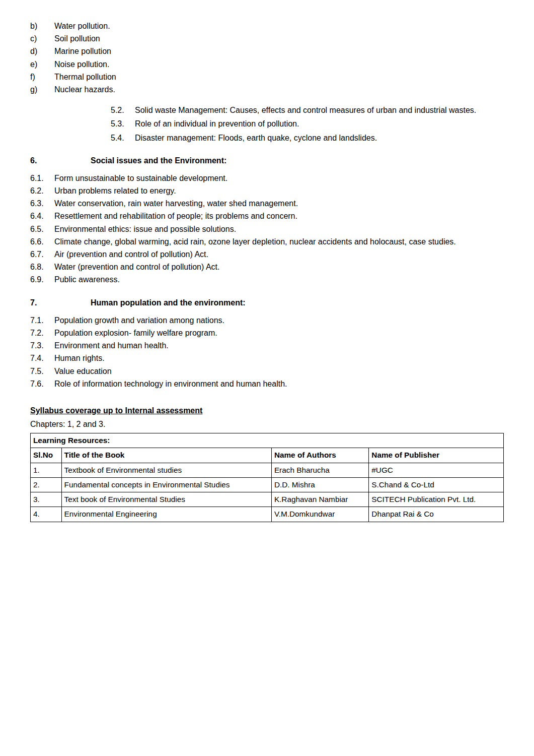b) Water pollution.
c) Soil pollution
d) Marine pollution
e) Noise pollution.
f) Thermal pollution
g) Nuclear hazards.
5.2. Solid waste Management: Causes, effects and control measures of urban and industrial wastes.
5.3. Role of an individual in prevention of pollution.
5.4. Disaster management: Floods, earth quake, cyclone and landslides.
6. Social issues and the Environment:
6.1. Form unsustainable to sustainable development.
6.2. Urban problems related to energy.
6.3. Water conservation, rain water harvesting, water shed management.
6.4. Resettlement and rehabilitation of people; its problems and concern.
6.5. Environmental ethics: issue and possible solutions.
6.6. Climate change, global warming, acid rain, ozone layer depletion, nuclear accidents and holocaust, case studies.
6.7. Air (prevention and control of pollution) Act.
6.8. Water (prevention and control of pollution) Act.
6.9. Public awareness.
7. Human population and the environment:
7.1. Population growth and variation among nations.
7.2. Population explosion- family welfare program.
7.3. Environment and human health.
7.4. Human rights.
7.5. Value education
7.6. Role of information technology in environment and human health.
Syllabus coverage up to Internal assessment
Chapters: 1, 2 and 3.
| Learning Resources: |
| Sl.No | Title of the Book | Name of Authors | Name of Publisher |
| 1. | Textbook of Environmental studies | Erach Bharucha | #UGC |
| 2. | Fundamental concepts in Environmental Studies | D.D. Mishra | S.Chand & Co-Ltd |
| 3. | Text book of Environmental Studies | K.Raghavan Nambiar | SCITECH Publication Pvt. Ltd. |
| 4. | Environmental Engineering | V.M.Domkundwar | Dhanpat Rai & Co |